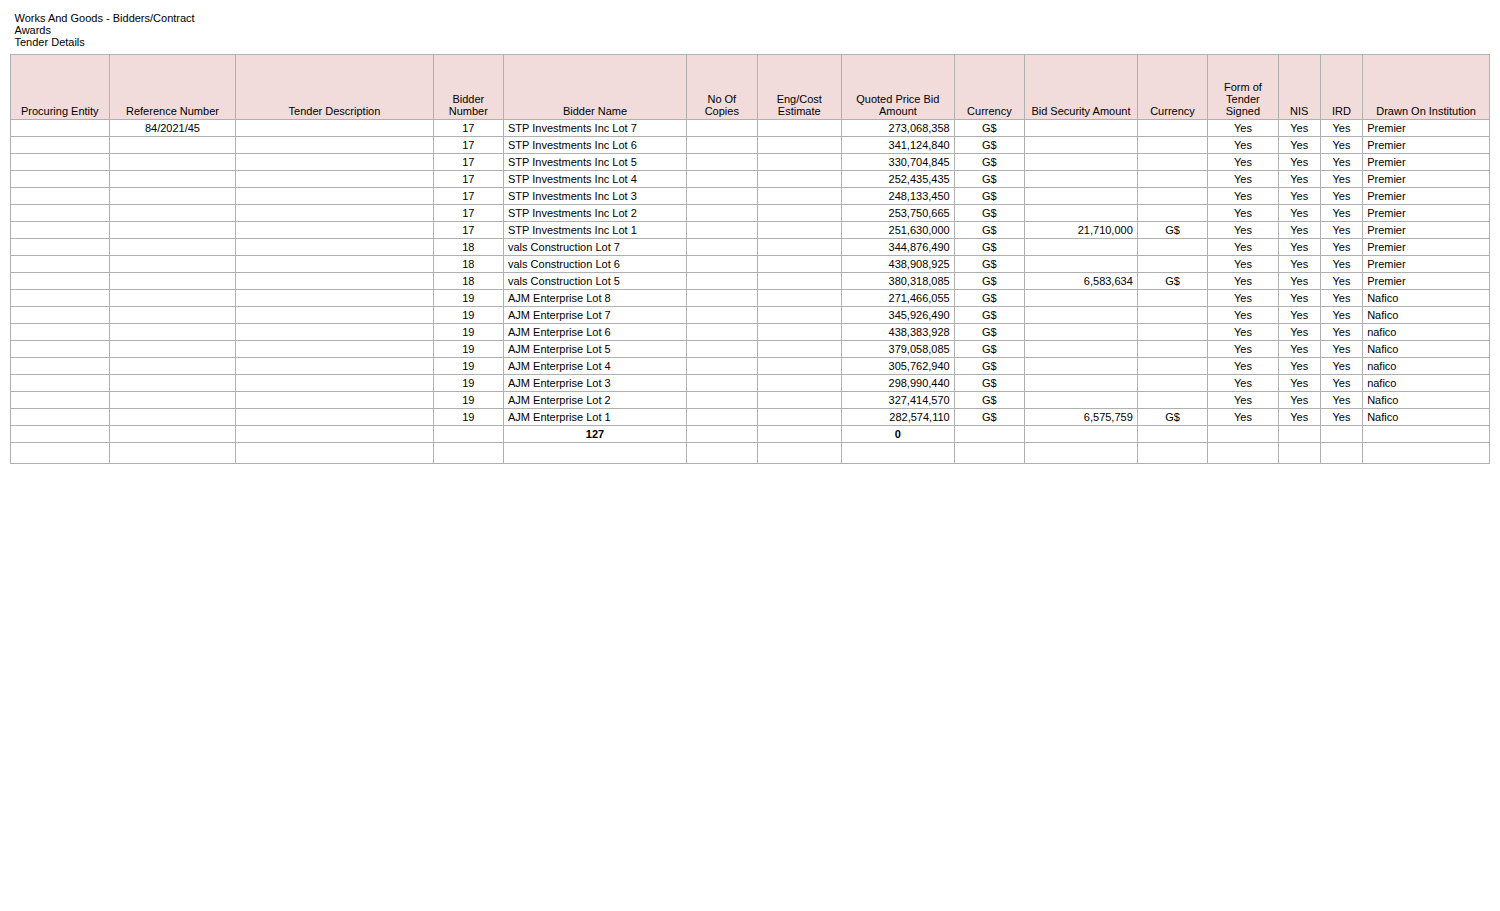| Works And Goods - Bidders/Contract Awards Tender Details | | | | | | | | | | | | | |
| --- | --- | --- | --- | --- | --- | --- | --- | --- | --- | --- | --- | --- | --- |
| Procuring Entity | Reference Number | Tender Description | Bidder Number | Bidder Name | No Of Copies | Eng/Cost Estimate | Quoted Price Bid Amount | Currency | Bid Security Amount | Currency | Form of Tender Signed | NIS | IRD | Drawn On Institution |
| | 84/2021/45 | | 17 | STP Investments Inc Lot 7 | | | 273,068,358 | G$ | | | Yes | Yes | Yes | Premier |
| | | | 17 | STP Investments Inc Lot 6 | | | 341,124,840 | G$ | | | Yes | Yes | Yes | Premier |
| | | | 17 | STP Investments Inc Lot 5 | | | 330,704,845 | G$ | | | Yes | Yes | Yes | Premier |
| | | | 17 | STP Investments Inc Lot 4 | | | 252,435,435 | G$ | | | Yes | Yes | Yes | Premier |
| | | | 17 | STP Investments Inc Lot 3 | | | 248,133,450 | G$ | | | Yes | Yes | Yes | Premier |
| | | | 17 | STP Investments Inc Lot 2 | | | 253,750,665 | G$ | | | Yes | Yes | Yes | Premier |
| | | | 17 | STP Investments Inc Lot 1 | | | 251,630,000 | G$ | 21,710,000 | G$ | Yes | Yes | Yes | Premier |
| | | | 18 | vals Construction Lot 7 | | | 344,876,490 | G$ | | | Yes | Yes | Yes | Premier |
| | | | 18 | vals Construction Lot 6 | | | 438,908,925 | G$ | | | Yes | Yes | Yes | Premier |
| | | | 18 | vals Construction Lot 5 | | | 380,318,085 | G$ | 6,583,634 | G$ | Yes | Yes | Yes | Premier |
| | | | 19 | AJM Enterprise Lot 8 | | | 271,466,055 | G$ | | | Yes | Yes | Yes | Nafico |
| | | | 19 | AJM Enterprise Lot 7 | | | 345,926,490 | G$ | | | Yes | Yes | Yes | Nafico |
| | | | 19 | AJM Enterprise Lot 6 | | | 438,383,928 | G$ | | | Yes | Yes | Yes | nafico |
| | | | 19 | AJM Enterprise Lot 5 | | | 379,058,085 | G$ | | | Yes | Yes | Yes | Nafico |
| | | | 19 | AJM Enterprise Lot 4 | | | 305,762,940 | G$ | | | Yes | Yes | Yes | nafico |
| | | | 19 | AJM Enterprise Lot 3 | | | 298,990,440 | G$ | | | Yes | Yes | Yes | nafico |
| | | | 19 | AJM Enterprise Lot 2 | | | 327,414,570 | G$ | | | Yes | Yes | Yes | Nafico |
| | | | 19 | AJM Enterprise Lot 1 | | | 282,574,110 | G$ | 6,575,759 | G$ | Yes | Yes | Yes | Nafico |
| | | | | 127 | | | 0 | | | | | | | |